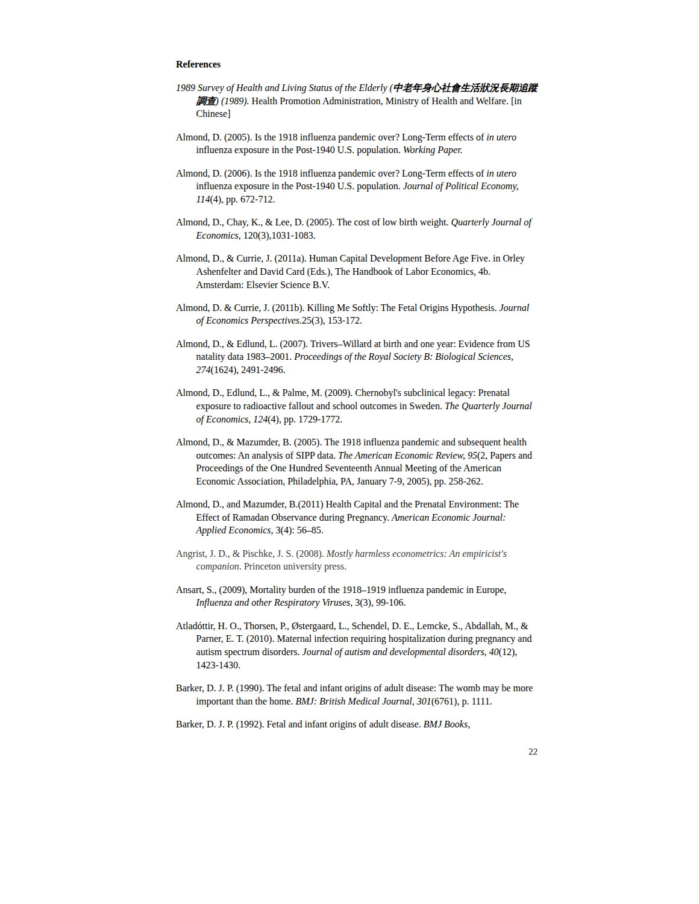References
1989 Survey of Health and Living Status of the Elderly (中老年身心社會生活狀況長期追蹤調查) (1989). Health Promotion Administration, Ministry of Health and Welfare. [in Chinese]
Almond, D. (2005). Is the 1918 influenza pandemic over? Long-Term effects of in utero influenza exposure in the Post-1940 U.S. population. Working Paper.
Almond, D. (2006). Is the 1918 influenza pandemic over? Long-Term effects of in utero influenza exposure in the Post-1940 U.S. population. Journal of Political Economy, 114(4), pp. 672-712.
Almond, D., Chay, K., & Lee, D. (2005). The cost of low birth weight. Quarterly Journal of Economics, 120(3),1031-1083.
Almond, D., & Currie, J. (2011a). Human Capital Development Before Age Five. in Orley Ashenfelter and David Card (Eds.), The Handbook of Labor Economics, 4b. Amsterdam: Elsevier Science B.V.
Almond, D. & Currie, J. (2011b). Killing Me Softly: The Fetal Origins Hypothesis. Journal of Economics Perspectives.25(3), 153-172.
Almond, D., & Edlund, L. (2007). Trivers–Willard at birth and one year: Evidence from US natality data 1983–2001. Proceedings of the Royal Society B: Biological Sciences, 274(1624), 2491-2496.
Almond, D., Edlund, L., & Palme, M. (2009). Chernobyl's subclinical legacy: Prenatal exposure to radioactive fallout and school outcomes in Sweden. The Quarterly Journal of Economics, 124(4), pp. 1729-1772.
Almond, D., & Mazumder, B. (2005). The 1918 influenza pandemic and subsequent health outcomes: An analysis of SIPP data. The American Economic Review, 95(2, Papers and Proceedings of the One Hundred Seventeenth Annual Meeting of the American Economic Association, Philadelphia, PA, January 7-9, 2005), pp. 258-262.
Almond, D., and Mazumder, B.(2011) Health Capital and the Prenatal Environment: The Effect of Ramadan Observance during Pregnancy. American Economic Journal: Applied Economics, 3(4): 56–85.
Angrist, J. D., & Pischke, J. S. (2008). Mostly harmless econometrics: An empiricist's companion. Princeton university press.
Ansart, S., (2009), Mortality burden of the 1918–1919 influenza pandemic in Europe, Influenza and other Respiratory Viruses, 3(3), 99-106.
Atladóttir, H. O., Thorsen, P., Østergaard, L., Schendel, D. E., Lemcke, S., Abdallah, M., & Parner, E. T. (2010). Maternal infection requiring hospitalization during pregnancy and autism spectrum disorders. Journal of autism and developmental disorders, 40(12), 1423-1430.
Barker, D. J. P. (1990). The fetal and infant origins of adult disease: The womb may be more important than the home. BMJ: British Medical Journal, 301(6761), p. 1111.
Barker, D. J. P. (1992). Fetal and infant origins of adult disease. BMJ Books,
22